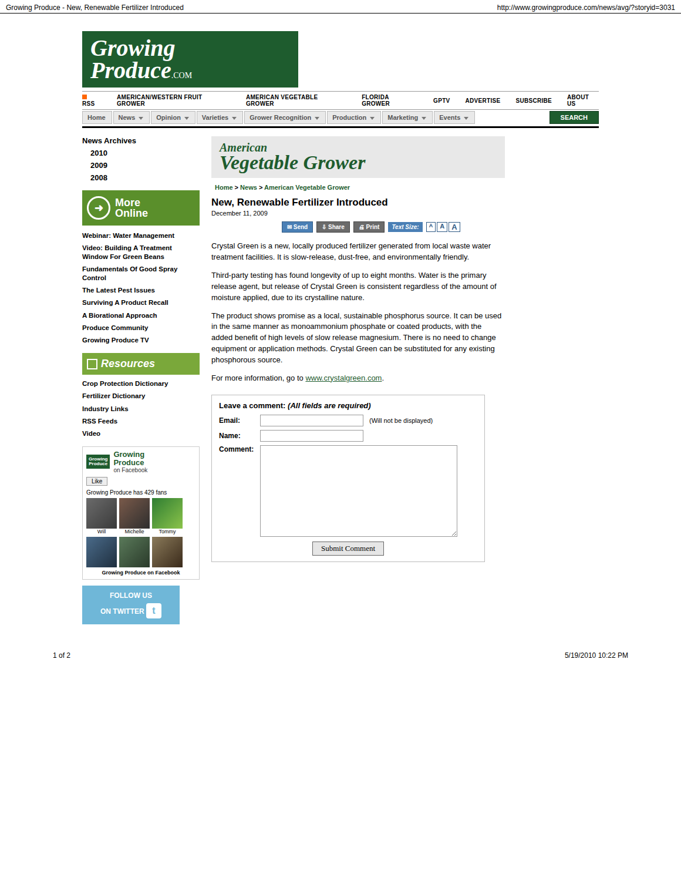Growing Produce - New, Renewable Fertilizer Introduced http://www.growingproduce.com/news/avg/?storyid=3031
Growing Produce.COM
RSS AMERICAN/WESTERN FRUIT GROWER AMERICAN VEGETABLE GROWER FLORIDA GROWER GPTV ADVERTISE SUBSCRIBE ABOUT US
Home News Opinion Varieties Grower Recognition Production Marketing Events SEARCH
News Archives
2010
2009
2008
➜
MoreOnline
Webinar: Water Management
Video: Building A Treatment Window For Green Beans
Fundamentals Of Good Spray Control
The Latest Pest Issues
Surviving A Product Recall
A Biorational Approach
Produce Community
Growing Produce TV
Resources
Crop Protection Dictionary
Fertilizer Dictionary
Industry Links
RSS Feeds
Video
Growing
Produce
Growing
Produce on Facebook
Like
Growing Produce has 429 fans
Will
Michelle
Tommy
Growing Produce on Facebook
FOLLOW US
ON TWITTER
t
American Vegetable Grower
Home > News > American Vegetable Grower
New, Renewable Fertilizer Introduced
December 11, 2009
✉ Send ⇩ Share 🖨 Print Text Size: A A A
Crystal Green is a new, locally produced fertilizer generated from local waste water treatment facilities. It is slow-release, dust-free, and environmentally friendly.
Third-party testing has found longevity of up to eight months. Water is the primary release agent, but release of Crystal Green is consistent regardless of the amount of moisture applied, due to its crystalline nature.
The product shows promise as a local, sustainable phosphorus source. It can be used in the same manner as monoammonium phosphate or coated products, with the added benefit of high levels of slow release magnesium. There is no need to change equipment or application methods. Crystal Green can be substituted for any existing phosphorous source.
For more information, go to www.crystalgreen.com.
Leave a comment: (All fields are required)
Email: (Will not be displayed)
Name:
Comment:
Submit Comment
1 of 2 5/19/2010 10:22 PM